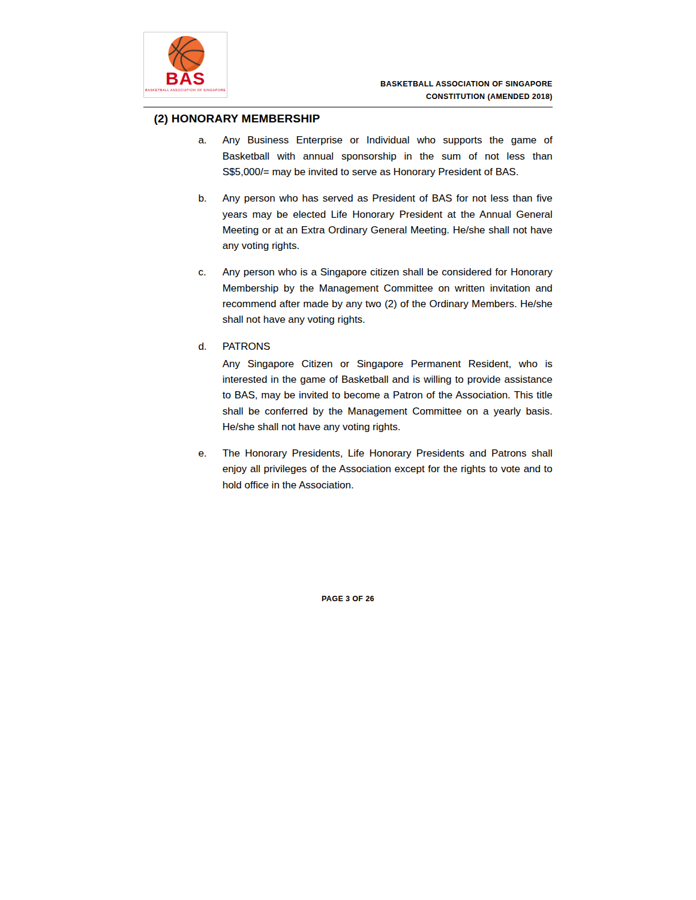🏀
BAS
BASKETBALL ASSOCIATION OF SINGAPORE
BASKETBALL ASSOCIATION OF SINGAPORE
CONSTITUTION (AMENDED 2018)
(2) HONORARY MEMBERSHIP
Any Business Enterprise or Individual who supports the game of Basketball with annual sponsorship in the sum of not less than S$5,000/= may be invited to serve as Honorary President of BAS.
Any person who has served as President of BAS for not less than five years may be elected Life Honorary President at the Annual General Meeting or at an Extra Ordinary General Meeting. He/she shall not have any voting rights.
Any person who is a Singapore citizen shall be considered for Honorary Membership by the Management Committee on written invitation and recommend after made by any two (2) of the Ordinary Members. He/she shall not have any voting rights.
PATRONS
Any Singapore Citizen or Singapore Permanent Resident, who is interested in the game of Basketball and is willing to provide assistance to BAS, may be invited to become a Patron of the Association. This title shall be conferred by the Management Committee on a yearly basis. He/she shall not have any voting rights.
The Honorary Presidents, Life Honorary Presidents and Patrons shall enjoy all privileges of the Association except for the rights to vote and to hold office in the Association.
PAGE 3 OF 26